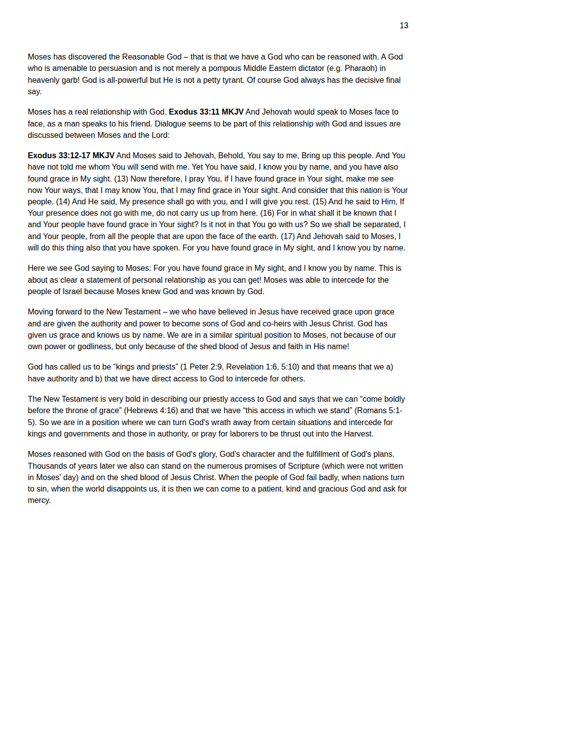13
Moses has discovered the Reasonable God – that is that we have a God who can be reasoned with. A God who is amenable to persuasion and is not merely a pompous Middle Eastern dictator (e.g. Pharaoh) in heavenly garb! God is all-powerful but He is not a petty tyrant. Of course God always has the decisive final say.
Moses has a real relationship with God. Exodus 33:11 MKJV And Jehovah would speak to Moses face to face, as a man speaks to his friend. Dialogue seems to be part of this relationship with God and issues are discussed between Moses and the Lord:
Exodus 33:12-17 MKJV And Moses said to Jehovah, Behold, You say to me, Bring up this people. And You have not told me whom You will send with me. Yet You have said, I know you by name, and you have also found grace in My sight. (13) Now therefore, I pray You, if I have found grace in Your sight, make me see now Your ways, that I may know You, that I may find grace in Your sight. And consider that this nation is Your people. (14) And He said, My presence shall go with you, and I will give you rest. (15) And he said to Him, If Your presence does not go with me, do not carry us up from here. (16) For in what shall it be known that I and Your people have found grace in Your sight? Is it not in that You go with us? So we shall be separated, I and Your people, from all the people that are upon the face of the earth. (17) And Jehovah said to Moses, I will do this thing also that you have spoken. For you have found grace in My sight, and I know you by name.
Here we see God saying to Moses: For you have found grace in My sight, and I know you by name. This is about as clear a statement of personal relationship as you can get! Moses was able to intercede for the people of Israel because Moses knew God and was known by God.
Moving forward to the New Testament – we who have believed in Jesus have received grace upon grace and are given the authority and power to become sons of God and co-heirs with Jesus Christ. God has given us grace and knows us by name. We are in a similar spiritual position to Moses, not because of our own power or godliness, but only because of the shed blood of Jesus and faith in His name!
God has called us to be “kings and priests” (1 Peter 2:9, Revelation 1:6, 5:10) and that means that we a) have authority and b) that we have direct access to God to intercede for others.
The New Testament is very bold in describing our priestly access to God and says that we can “come boldly before the throne of grace” (Hebrews 4:16) and that we have “this access in which we stand” (Romans 5:1-5). So we are in a position where we can turn God's wrath away from certain situations and intercede for kings and governments and those in authority, or pray for laborers to be thrust out into the Harvest.
Moses reasoned with God on the basis of God's glory, God's character and the fulfillment of God's plans. Thousands of years later we also can stand on the numerous promises of Scripture (which were not written in Moses' day) and on the shed blood of Jesus Christ. When the people of God fail badly, when nations turn to sin, when the world disappoints us, it is then we can come to a patient, kind and gracious God and ask for mercy.